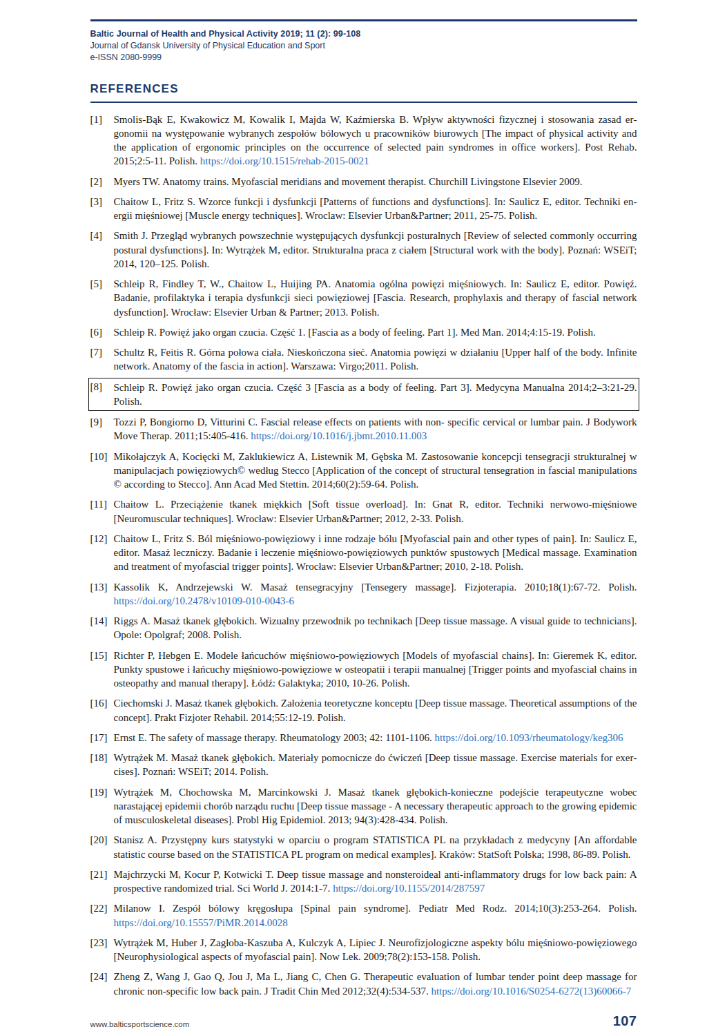Baltic Journal of Health and Physical Activity 2019; 11 (2): 99-108
Journal of Gdansk University of Physical Education and Sport
e-ISSN 2080-9999
REFERENCES
Smolis-Bąk E, Kwakowicz M, Kowalik I, Majda W, Kaźmierska B. Wpływ aktywności fizycznej i stosowania zasad ergonomii na występowanie wybranych zespołów bólowych u pracowników biurowych [The impact of physical activity and the application of ergonomic principles on the occurrence of selected pain syndromes in office workers]. Post Rehab. 2015;2:5-11. Polish. https://doi.org/10.1515/rehab-2015-0021
Myers TW. Anatomy trains. Myofascial meridians and movement therapist. Churchill Livingstone Elsevier 2009.
Chaitow L, Fritz S. Wzorce funkcji i dysfunkcji [Patterns of functions and dysfunctions]. In: Saulicz E, editor. Techniki energii mięśniowej [Muscle energy techniques]. Wroclaw: Elsevier Urban&Partner; 2011, 25-75. Polish.
Smith J. Przegląd wybranych powszechnie występujących dysfunkcji posturalnych [Review of selected commonly occurring postural dysfunctions]. In: Wytrążek M, editor. Strukturalna praca z ciałem [Structural work with the body]. Poznań: WSEiT; 2014, 120–125. Polish.
Schleip R, Findley T, W., Chaitow L, Huijing PA. Anatomia ogólna powięzi mięśniowych. In: Saulicz E, editor. Powięź. Badanie, profilaktyka i terapia dysfunkcji sieci powięziowej [Fascia. Research, prophylaxis and therapy of fascial network dysfunction]. Wrocław: Elsevier Urban & Partner; 2013. Polish.
Schleip R. Powięź jako organ czucia. Część 1. [Fascia as a body of feeling. Part 1]. Med Man. 2014;4:15-19. Polish.
Schultz R, Feitis R. Górna połowa ciała. Nieskończona sieć. Anatomia powięzi w działaniu [Upper half of the body. Infinite network. Anatomy of the fascia in action]. Warszawa: Virgo;2011. Polish.
Schleip R. Powięź jako organ czucia. Część 3 [Fascia as a body of feeling. Part 3]. Medycyna Manualna 2014;2–3:21-29. Polish.
Tozzi P, Bongiorno D, Vitturini C. Fascial release effects on patients with non- specific cervical or lumbar pain. J Bodywork Move Therap. 2011;15:405-416. https://doi.org/10.1016/j.jbmt.2010.11.003
Mikołajczyk A, Kocięcki M, Zaklukiewicz A, Listewnik M, Gębska M. Zastosowanie koncepcji tensegracji strukturalnej w manipulacjach powięziowych© według Stecco [Application of the concept of structural tensegration in fascial manipulations © according to Stecco]. Ann Acad Med Stettin. 2014;60(2):59-64. Polish.
Chaitow L. Przeciążenie tkanek miękkich [Soft tissue overload]. In: Gnat R, editor. Techniki nerwowo-mięśniowe [Neuromuscular techniques]. Wrocław: Elsevier Urban&Partner; 2012, 2-33. Polish.
Chaitow L, Fritz S. Ból mięśniowo-powięziowy i inne rodzaje bólu [Myofascial pain and other types of pain]. In: Saulicz E, editor. Masaż leczniczy. Badanie i leczenie mięśniowo-powięziowych punktów spustowych [Medical massage. Examination and treatment of myofascial trigger points]. Wrocław: Elsevier Urban&Partner; 2010, 2-18. Polish.
Kassolik K, Andrzejewski W. Masaż tensegracyjny [Tensegery massage]. Fizjoterapia. 2010;18(1):67-72. Polish. https://doi.org/10.2478/v10109-010-0043-6
Riggs A. Masaż tkanek głębokich. Wizualny przewodnik po technikach [Deep tissue massage. A visual guide to technicians]. Opole: Opolgraf; 2008. Polish.
Richter P, Hebgen E. Modele łańcuchów mięśniowo-powięziowych [Models of myofascial chains]. In: Gieremek K, editor. Punkty spustowe i łańcuchy mięśniowo-powięziowe w osteopatii i terapii manualnej [Trigger points and myofascial chains in osteopathy and manual therapy]. Łódź: Galaktyka; 2010, 10-26. Polish.
Ciechomski J. Masaż tkanek głębokich. Założenia teoretyczne konceptu [Deep tissue massage. Theoretical assumptions of the concept]. Prakt Fizjoter Rehabil. 2014;55:12-19. Polish.
Ernst E. The safety of massage therapy. Rheumatology 2003; 42: 1101-1106. https://doi.org/10.1093/rheumatology/keg306
Wytrążek M. Masaż tkanek głębokich. Materiały pomocnicze do ćwiczeń [Deep tissue massage. Exercise materials for exercises]. Poznań: WSEiT; 2014. Polish.
Wytrążek M, Chochowska M, Marcinkowski J. Masaż tkanek głębokich-konieczne podejście terapeutyczne wobec narastającej epidemii chorób narządu ruchu [Deep tissue massage - A necessary therapeutic approach to the growing epidemic of musculoskeletal diseases]. Probl Hig Epidemiol. 2013; 94(3):428-434. Polish.
Stanisz A. Przystępny kurs statystyki w oparciu o program STATISTICA PL na przykładach z medycyny [An affordable statistic course based on the STATISTICA PL program on medical examples]. Kraków: StatSoft Polska; 1998, 86-89. Polish.
Majchrzycki M, Kocur P, Kotwicki T. Deep tissue massage and nonsteroideal anti-inflammatory drugs for low back pain: A prospective randomized trial. Sci World J. 2014:1-7. https://doi.org/10.1155/2014/287597
Milanow I. Zespół bólowy kręgosłupa [Spinal pain syndrome]. Pediatr Med Rodz. 2014;10(3):253-264. Polish. https://doi.org/10.15557/PiMR.2014.0028
Wytrążek M, Huber J, Zagłoba-Kaszuba A, Kulczyk A, Lipiec J. Neurofizjologiczne aspekty bólu mięśniowo-powięziowego [Neurophysiological aspects of myofascial pain]. Now Lek. 2009;78(2):153-158. Polish.
Zheng Z, Wang J, Gao Q, Jou J, Ma L, Jiang C, Chen G. Therapeutic evaluation of lumbar tender point deep massage for chronic non-specific low back pain. J Tradit Chin Med 2012;32(4):534-537. https://doi.org/10.1016/S0254-6272(13)60066-7
www.balticsportscience.com
107